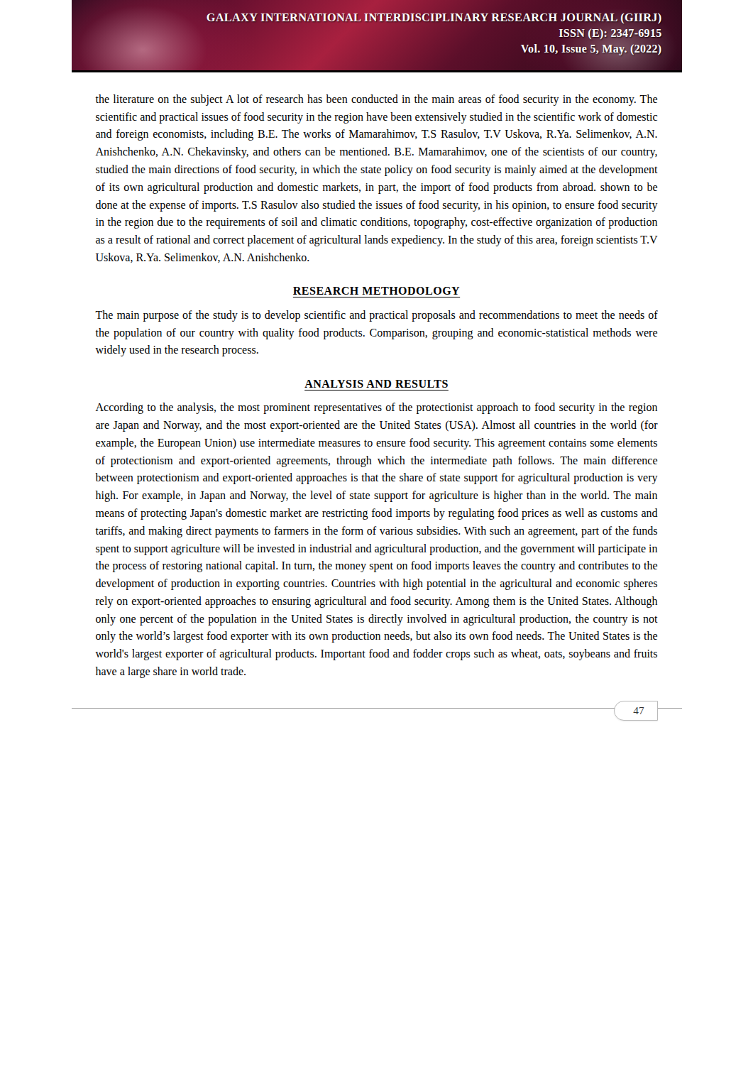GALAXY INTERNATIONAL INTERDISCIPLINARY RESEARCH JOURNAL (GIIRJ)
ISSN (E): 2347-6915
Vol. 10, Issue 5, May. (2022)
the literature on the subject A lot of research has been conducted in the main areas of food security in the economy. The scientific and practical issues of food security in the region have been extensively studied in the scientific work of domestic and foreign economists, including B.E. The works of Mamarahimov, T.S Rasulov, T.V Uskova, R.Ya. Selimenkov, A.N. Anishchenko, A.N. Chekavinsky, and others can be mentioned. B.E. Mamarahimov, one of the scientists of our country, studied the main directions of food security, in which the state policy on food security is mainly aimed at the development of its own agricultural production and domestic markets, in part, the import of food products from abroad. shown to be done at the expense of imports. T.S Rasulov also studied the issues of food security, in his opinion, to ensure food security in the region due to the requirements of soil and climatic conditions, topography, cost-effective organization of production as a result of rational and correct placement of agricultural lands expediency. In the study of this area, foreign scientists T.V Uskova, R.Ya. Selimenkov, A.N. Anishchenko.
RESEARCH METHODOLOGY
The main purpose of the study is to develop scientific and practical proposals and recommendations to meet the needs of the population of our country with quality food products. Comparison, grouping and economic-statistical methods were widely used in the research process.
ANALYSIS AND RESULTS
According to the analysis, the most prominent representatives of the protectionist approach to food security in the region are Japan and Norway, and the most export-oriented are the United States (USA). Almost all countries in the world (for example, the European Union) use intermediate measures to ensure food security. This agreement contains some elements of protectionism and export-oriented agreements, through which the intermediate path follows. The main difference between protectionism and export-oriented approaches is that the share of state support for agricultural production is very high. For example, in Japan and Norway, the level of state support for agriculture is higher than in the world. The main means of protecting Japan's domestic market are restricting food imports by regulating food prices as well as customs and tariffs, and making direct payments to farmers in the form of various subsidies. With such an agreement, part of the funds spent to support agriculture will be invested in industrial and agricultural production, and the government will participate in the process of restoring national capital. In turn, the money spent on food imports leaves the country and contributes to the development of production in exporting countries. Countries with high potential in the agricultural and economic spheres rely on export-oriented approaches to ensuring agricultural and food security. Among them is the United States. Although only one percent of the population in the United States is directly involved in agricultural production, the country is not only the world’s largest food exporter with its own production needs, but also its own food needs. The United States is the world's largest exporter of agricultural products. Important food and fodder crops such as wheat, oats, soybeans and fruits have a large share in world trade.
47